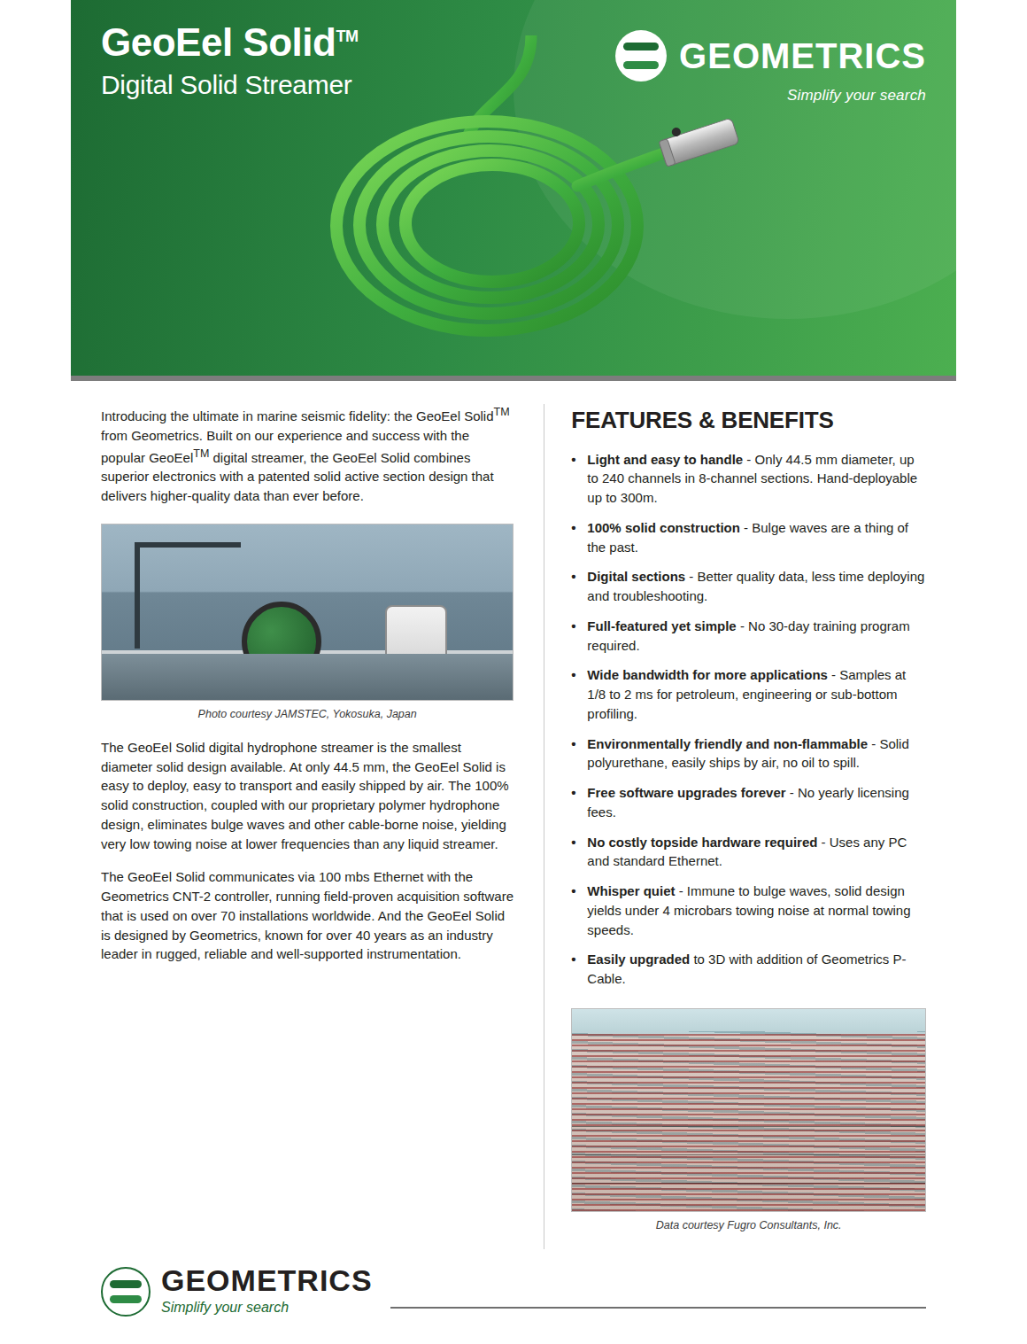GeoEel SolidTM
Digital Solid Streamer
GEOMETRICS
Simplify your search
Introducing the ultimate in marine seismic fidelity: the GeoEel SolidTM from Geometrics. Built on our experience and success with the popular GeoEelTM digital streamer, the GeoEel Solid combines superior electronics with a patented solid active section design that delivers higher-quality data than ever before.
Photo courtesy JAMSTEC, Yokosuka, Japan
The GeoEel Solid digital hydrophone streamer is the smallest diameter solid design available. At only 44.5 mm, the GeoEel Solid is easy to deploy, easy to transport and easily shipped by air. The 100% solid construction, coupled with our proprietary polymer hydrophone design, eliminates bulge waves and other cable-borne noise, yielding very low towing noise at lower frequencies than any liquid streamer.
The GeoEel Solid communicates via 100 mbs Ethernet with the Geometrics CNT-2 controller, running field-proven acquisition software that is used on over 70 installations worldwide. And the GeoEel Solid is designed by Geometrics, known for over 40 years as an industry leader in rugged, reliable and well-supported instrumentation.
FEATURES & BENEFITS
Light and easy to handle - Only 44.5 mm diameter, up to 240 channels in 8-channel sections. Hand-deployable up to 300m.
100% solid construction - Bulge waves are a thing of the past.
Digital sections - Better quality data, less time deploying and troubleshooting.
Full-featured yet simple - No 30-day training program required.
Wide bandwidth for more applications - Samples at 1/8 to 2 ms for petroleum, engineering or sub-bottom profiling.
Environmentally friendly and non-flammable - Solid polyurethane, easily ships by air, no oil to spill.
Free software upgrades forever - No yearly licensing fees.
No costly topside hardware required - Uses any PC and standard Ethernet.
Whisper quiet - Immune to bulge waves, solid design yields under 4 microbars towing noise at normal towing speeds.
Easily upgraded to 3D with addition of Geometrics P-Cable.
Data courtesy Fugro Consultants, Inc.
GEOMETRICS
Simplify your search